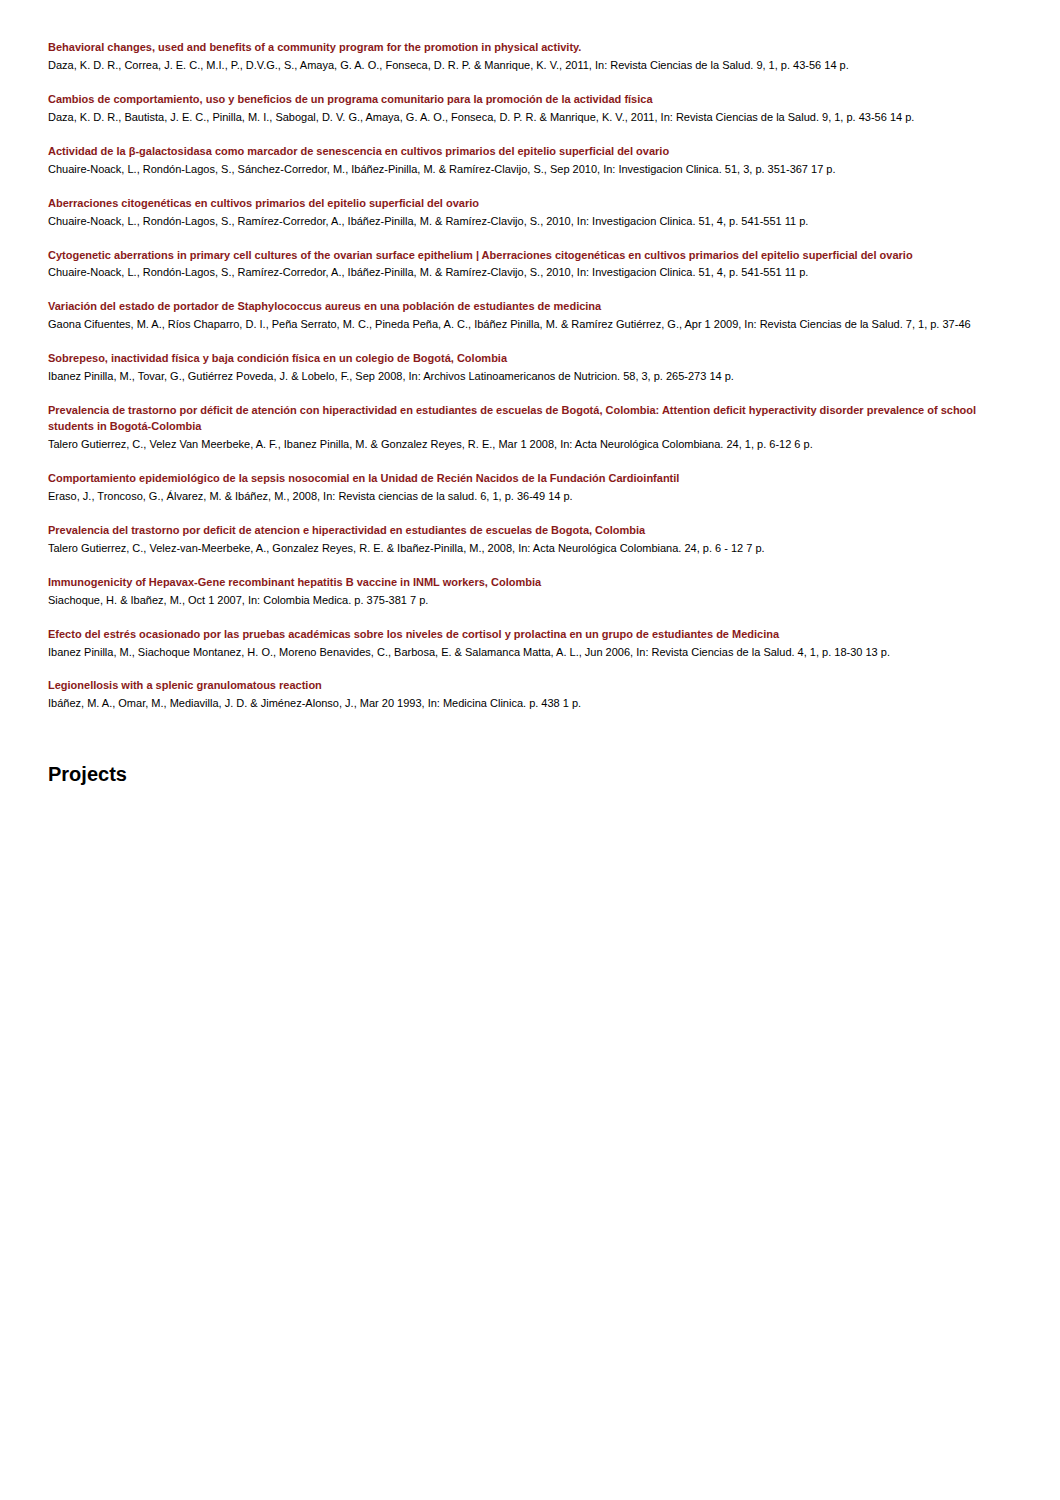Behavioral changes, used and benefits of a community program for the promotion in physical activity.
Daza, K. D. R., Correa, J. E. C., M.I., P., D.V.G., S., Amaya, G. A. O., Fonseca, D. R. P. & Manrique, K. V., 2011, In: Revista Ciencias de la Salud. 9, 1, p. 43-56 14 p.
Cambios de comportamiento, uso y beneficios de un programa comunitario para la promoción de la actividad física
Daza, K. D. R., Bautista, J. E. C., Pinilla, M. I., Sabogal, D. V. G., Amaya, G. A. O., Fonseca, D. P. R. & Manrique, K. V., 2011, In: Revista Ciencias de la Salud. 9, 1, p. 43-56 14 p.
Actividad de la β-galactosidasa como marcador de senescencia en cultivos primarios del epitelio superficial del ovario
Chuaire-Noack, L., Rondón-Lagos, S., Sánchez-Corredor, M., Ibáñez-Pinilla, M. & Ramírez-Clavijo, S., Sep 2010, In: Investigacion Clinica. 51, 3, p. 351-367 17 p.
Aberraciones citogenéticas en cultivos primarios del epitelio superficial del ovario
Chuaire-Noack, L., Rondón-Lagos, S., Ramírez-Corredor, A., Ibáñez-Pinilla, M. & Ramírez-Clavijo, S., 2010, In: Investigacion Clinica. 51, 4, p. 541-551 11 p.
Cytogenetic aberrations in primary cell cultures of the ovarian surface epithelium | Aberraciones citogenéticas en cultivos primarios del epitelio superficial del ovario
Chuaire-Noack, L., Rondón-Lagos, S., Ramírez-Corredor, A., Ibáñez-Pinilla, M. & Ramírez-Clavijo, S., 2010, In: Investigacion Clinica. 51, 4, p. 541-551 11 p.
Variación del estado de portador de Staphylococcus aureus en una población de estudiantes de medicina
Gaona Cifuentes, M. A., Ríos Chaparro, D. I., Peña Serrato, M. C., Pineda Peña, A. C., Ibáñez Pinilla, M. & Ramírez Gutiérrez, G., Apr 1 2009, In: Revista Ciencias de la Salud. 7, 1, p. 37-46
Sobrepeso, inactividad física y baja condición física en un colegio de Bogotá, Colombia
Ibanez Pinilla, M., Tovar, G., Gutiérrez Poveda, J. & Lobelo, F., Sep 2008, In: Archivos Latinoamericanos de Nutricion. 58, 3, p. 265-273 14 p.
Prevalencia de trastorno por déficit de atención con hiperactividad en estudiantes de escuelas de Bogotá, Colombia: Attention deficit hyperactivity disorder prevalence of school students in Bogotá-Colombia
Talero Gutierrez, C., Velez Van Meerbeke, A. F., Ibanez Pinilla, M. & Gonzalez Reyes, R. E., Mar 1 2008, In: Acta Neurológica Colombiana. 24, 1, p. 6-12 6 p.
Comportamiento epidemiológico de la sepsis nosocomial en la Unidad de Recién Nacidos de la Fundación Cardioinfantil
Eraso, J., Troncoso, G., Álvarez, M. & Ibáñez, M., 2008, In: Revista ciencias de la salud. 6, 1, p. 36-49 14 p.
Prevalencia del trastorno por deficit de atencion e hiperactividad en estudiantes de escuelas de Bogota, Colombia
Talero Gutierrez, C., Velez-van-Meerbeke, A., Gonzalez Reyes, R. E. & Ibañez-Pinilla, M., 2008, In: Acta Neurológica Colombiana. 24, p. 6 - 12 7 p.
Immunogenicity of Hepavax-Gene recombinant hepatitis B vaccine in INML workers, Colombia
Siachoque, H. & Ibañez, M., Oct 1 2007, In: Colombia Medica. p. 375-381 7 p.
Efecto del estrés ocasionado por las pruebas académicas sobre los niveles de cortisol y prolactina en un grupo de estudiantes de Medicina
Ibanez Pinilla, M., Siachoque Montanez, H. O., Moreno Benavides, C., Barbosa, E. & Salamanca Matta, A. L., Jun 2006, In: Revista Ciencias de la Salud. 4, 1, p. 18-30 13 p.
Legionellosis with a splenic granulomatous reaction
Ibáñez, M. A., Omar, M., Mediavilla, J. D. & Jiménez-Alonso, J., Mar 20 1993, In: Medicina Clinica. p. 438 1 p.
Projects